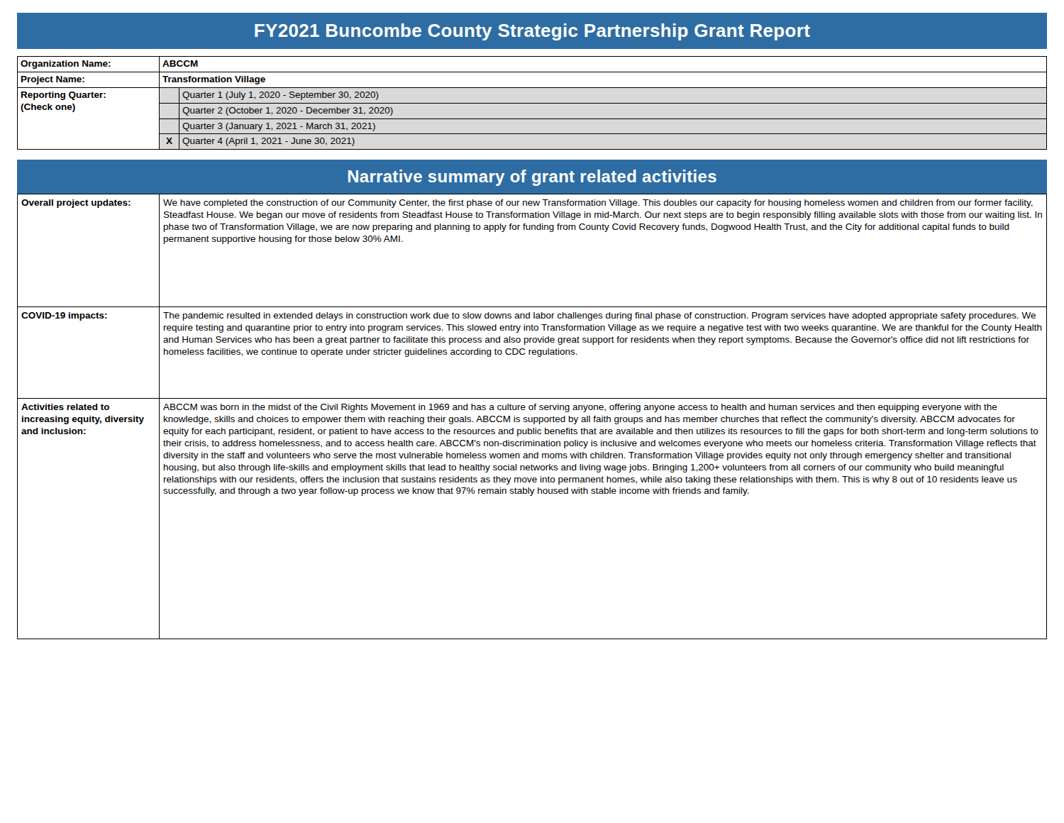FY2021 Buncombe County Strategic Partnership Grant Report
| Organization Name: | ABCCM |
| Project Name: | Transformation Village |
| Reporting Quarter: (Check one) | | Quarter 1 (July 1, 2020 - September 30, 2020) |
| | Quarter 2 (October 1, 2020 - December 31, 2020) |
| | Quarter 3 (January 1, 2021 - March 31, 2021) |
| X | Quarter 4 (April 1, 2021 - June 30, 2021) |
Narrative summary of grant related activities
| Overall project updates: | We have completed the construction of our Community Center, the first phase of our new Transformation Village. This doubles our capacity for housing homeless women and children from our former facility, Steadfast House. We began our move of residents from Steadfast House to Transformation Village in mid-March. Our next steps are to begin responsibly filling available slots with those from our waiting list. In phase two of Transformation Village, we are now preparing and planning to apply for funding from County Covid Recovery funds, Dogwood Health Trust, and the City for additional capital funds to build permanent supportive housing for those below 30% AMI. |
| COVID-19 impacts: | The pandemic resulted in extended delays in construction work due to slow downs and labor challenges during final phase of construction. Program services have adopted appropriate safety procedures. We require testing and quarantine prior to entry into program services. This slowed entry into Transformation Village as we require a negative test with two weeks quarantine. We are thankful for the County Health and Human Services who has been a great partner to facilitate this process and also provide great support for residents when they report symptoms. Because the Governor's office did not lift restrictions for homeless facilities, we continue to operate under stricter guidelines according to CDC regulations. |
| Activities related to increasing equity, diversity and inclusion: | ABCCM was born in the midst of the Civil Rights Movement in 1969 and has a culture of serving anyone, offering anyone access to health and human services and then equipping everyone with the knowledge, skills and choices to empower them with reaching their goals. ABCCM is supported by all faith groups and has member churches that reflect the community's diversity. ABCCM advocates for equity for each participant, resident, or patient to have access to the resources and public benefits that are available and then utilizes its resources to fill the gaps for both short-term and long-term solutions to their crisis, to address homelessness, and to access health care. ABCCM's non-discrimination policy is inclusive and welcomes everyone who meets our homeless criteria. Transformation Village reflects that diversity in the staff and volunteers who serve the most vulnerable homeless women and moms with children. Transformation Village provides equity not only through emergency shelter and transitional housing, but also through life-skills and employment skills that lead to healthy social networks and living wage jobs. Bringing 1,200+ volunteers from all corners of our community who build meaningful relationships with our residents, offers the inclusion that sustains residents as they move into permanent homes, while also taking these relationships with them. This is why 8 out of 10 residents leave us successfully, and through a two year follow-up process we know that 97% remain stably housed with stable income with friends and family. |